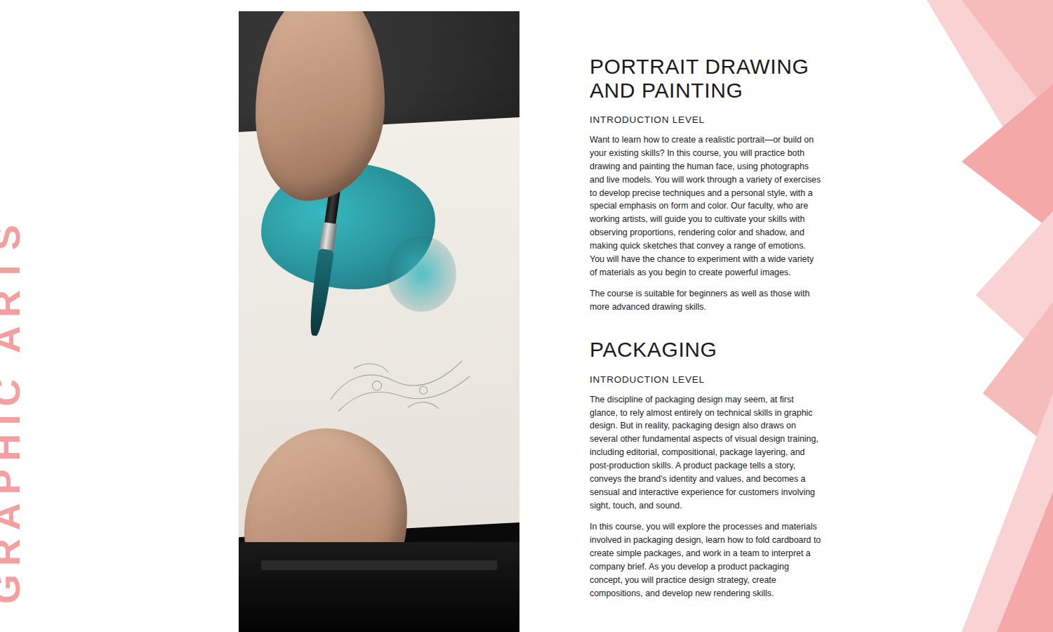VISUAL & GRAPHIC ARTS
Portrait Drawing
and Painting
Introduction Level
Want to learn how to create a realistic portrait—or build on your existing skills? In this course, you will practice both drawing and painting the human face, using photographs and live models. You will work through a variety of exercises to develop precise techniques and a personal style, with a special emphasis on form and color. Our faculty, who are working artists, will guide you to cultivate your skills with observing proportions, rendering color and shadow, and making quick sketches that convey a range of emotions. You will have the chance to experiment with a wide variety of materials as you begin to create powerful images.
The course is suitable for beginners as well as those with more advanced drawing skills.
Packaging
Introduction Level
The discipline of packaging design may seem, at first glance, to rely almost entirely on technical skills in graphic design. But in reality, packaging design also draws on several other fundamental aspects of visual design training, including editorial, compositional, package layering, and post-production skills. A product package tells a story, conveys the brand's identity and values, and becomes a sensual and interactive experience for customers involving sight, touch, and sound.
In this course, you will explore the processes and materials involved in packaging design, learn how to fold cardboard to create simple packages, and work in a team to interpret a company brief. As you develop a product packaging concept, you will practice design strategy, create compositions, and develop new rendering skills.